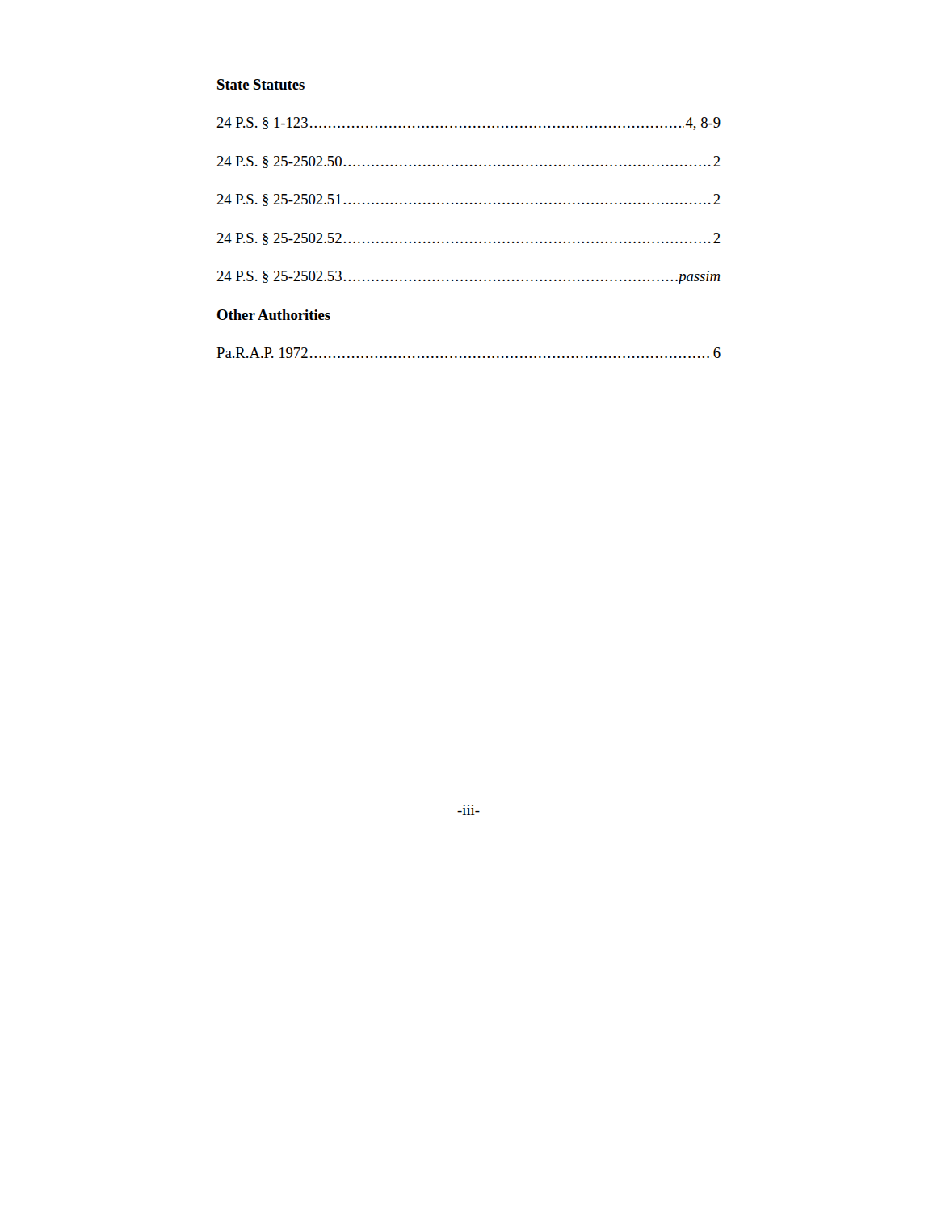State Statutes
24 P.S. § 1-123 ................................................................................................ 4, 8-9
24 P.S. § 25-2502.50 ......................................................................................... 2
24 P.S. § 25-2502.51 ......................................................................................... 2
24 P.S. § 25-2502.52 ......................................................................................... 2
24 P.S. § 25-2502.53 ................................................................................. passim
Other Authorities
Pa.R.A.P. 1972 ................................................................................................ 6
-iii-